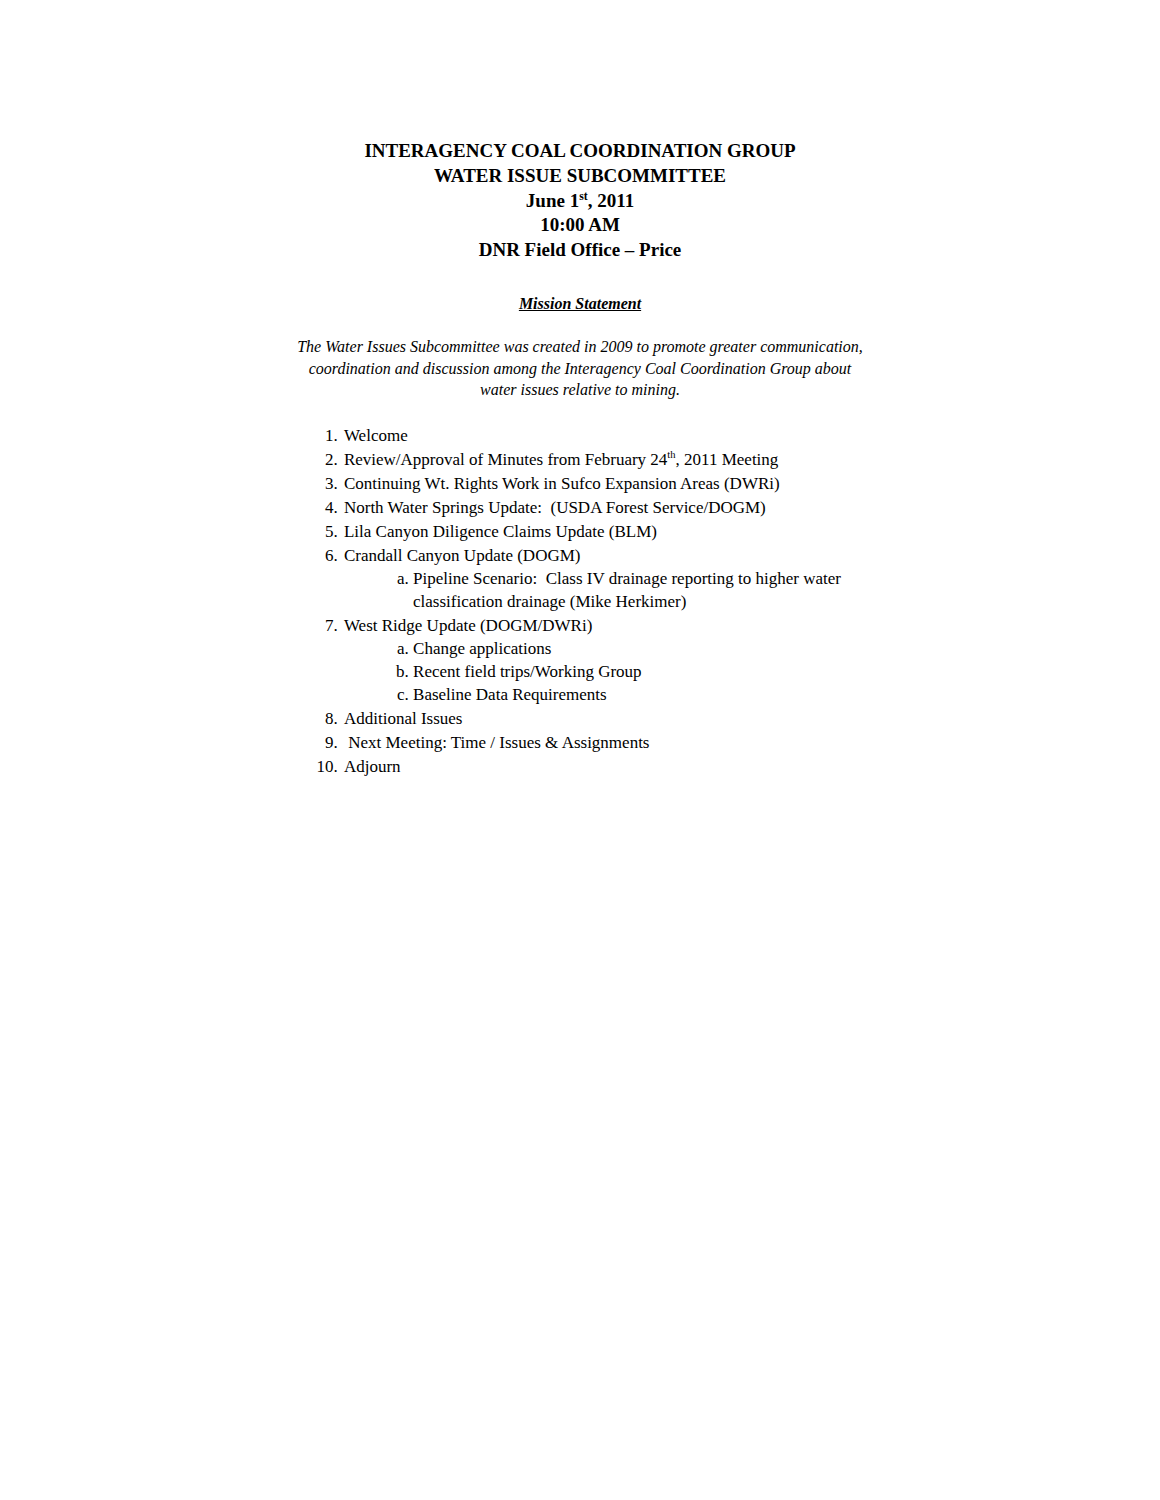INTERAGENCY COAL COORDINATION GROUP WATER ISSUE SUBCOMMITTEE June 1st, 2011 10:00 AM DNR Field Office – Price
Mission Statement
The Water Issues Subcommittee was created in 2009 to promote greater communication, coordination and discussion among the Interagency Coal Coordination Group about water issues relative to mining.
Welcome
Review/Approval of Minutes from February 24th, 2011 Meeting
Continuing Wt. Rights Work in Sufco Expansion Areas (DWRi)
North Water Springs Update: (USDA Forest Service/DOGM)
Lila Canyon Diligence Claims Update (BLM)
Crandall Canyon Update (DOGM)
Pipeline Scenario: Class IV drainage reporting to higher water classification drainage (Mike Herkimer)
West Ridge Update (DOGM/DWRi)
Change applications
Recent field trips/Working Group
Baseline Data Requirements
Additional Issues
Next Meeting: Time / Issues & Assignments
Adjourn